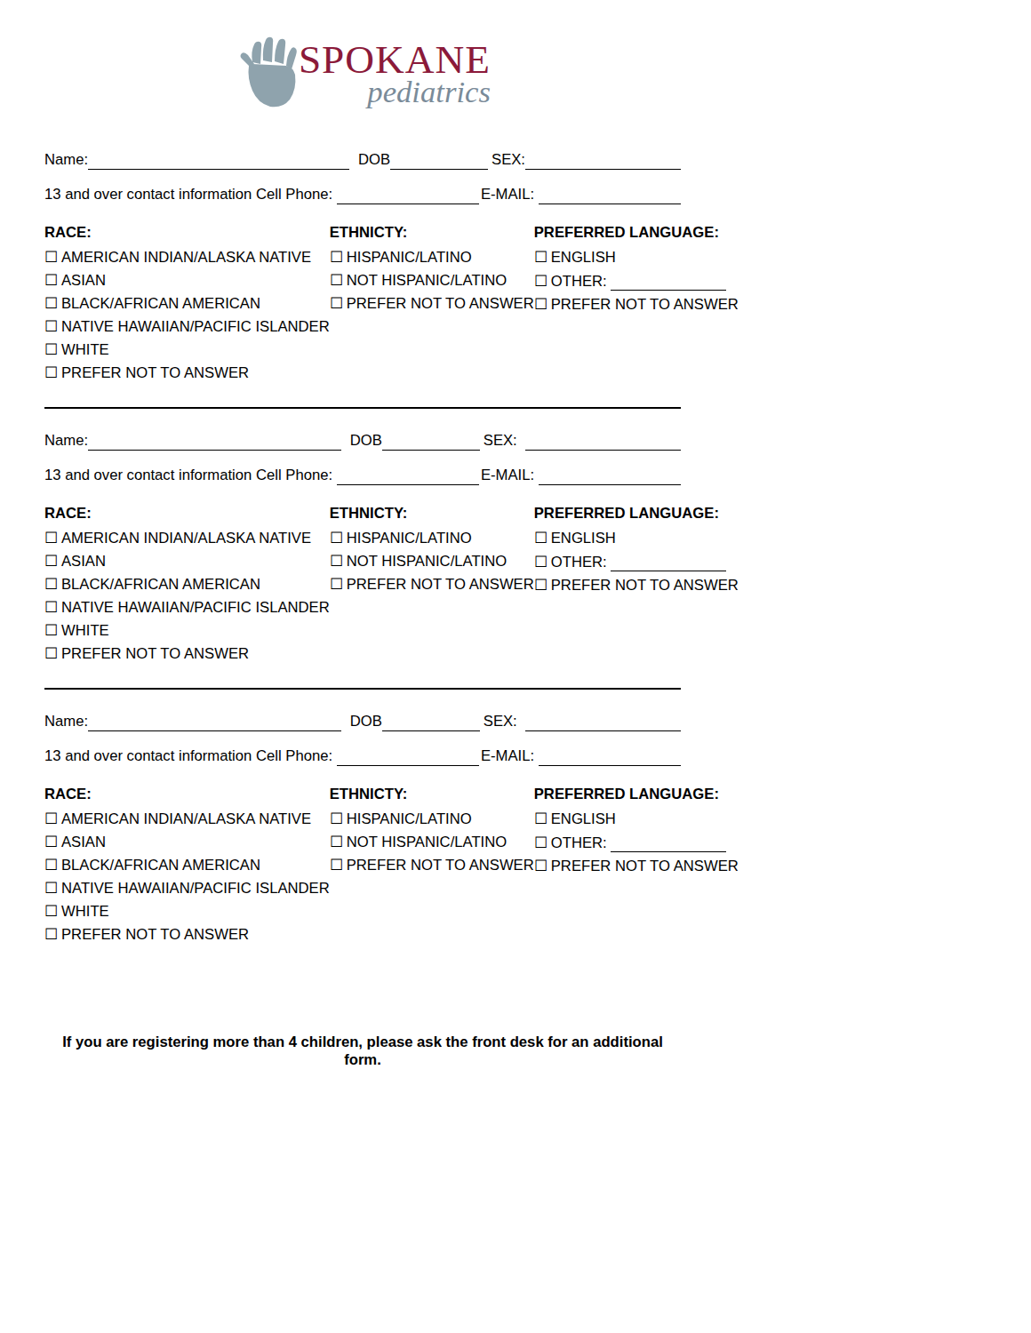SPOKANE pediatrics
Name: DOB SEX:
13 and over contact information Cell Phone: E-MAIL:
RACE:
☐AMERICAN INDIAN/ALASKA NATIVE
☐ASIAN
☐BLACK/AFRICAN AMERICAN
☐NATIVE HAWAIIAN/PACIFIC ISLANDER
☐WHITE
☐PREFER NOT TO ANSWER
ETHNICTY:
☐HISPANIC/LATINO
☐NOT HISPANIC/LATINO
☐PREFER NOT TO ANSWER
PREFERRED LANGUAGE:
☐ENGLISH
☐OTHER:
☐PREFER NOT TO ANSWER
Name: DOB SEX:
13 and over contact information Cell Phone: E-MAIL:
RACE:
☐AMERICAN INDIAN/ALASKA NATIVE
☐ASIAN
☐BLACK/AFRICAN AMERICAN
☐NATIVE HAWAIIAN/PACIFIC ISLANDER
☐WHITE
☐PREFER NOT TO ANSWER
ETHNICTY:
☐HISPANIC/LATINO
☐NOT HISPANIC/LATINO
☐PREFER NOT TO ANSWER
PREFERRED LANGUAGE:
☐ENGLISH
☐OTHER:
☐PREFER NOT TO ANSWER
Name: DOB SEX:
13 and over contact information Cell Phone: E-MAIL:
RACE:
☐AMERICAN INDIAN/ALASKA NATIVE
☐ASIAN
☐BLACK/AFRICAN AMERICAN
☐NATIVE HAWAIIAN/PACIFIC ISLANDER
☐WHITE
☐PREFER NOT TO ANSWER
ETHNICTY:
☐HISPANIC/LATINO
☐NOT HISPANIC/LATINO
☐PREFER NOT TO ANSWER
PREFERRED LANGUAGE:
☐ENGLISH
☐OTHER:
☐PREFER NOT TO ANSWER
If you are registering more than 4 children, please ask the front desk for an additional form.